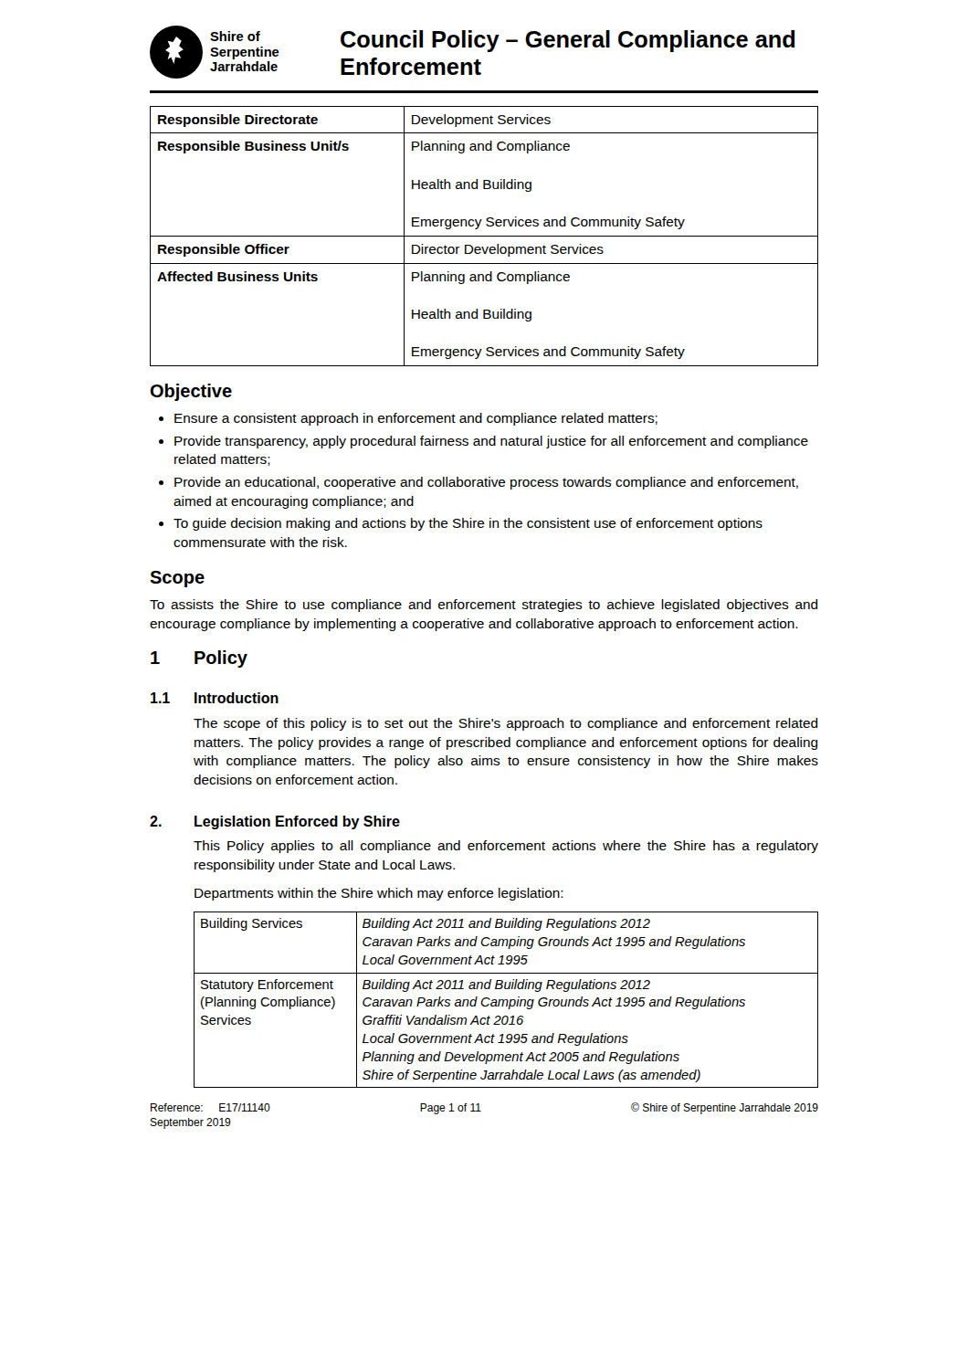Shire of
Serpentine
Jarrahdale
Council Policy – General Compliance and Enforcement
| Responsible Directorate | Development Services |
| Responsible Business Unit/s | Planning and Compliance Health and Building Emergency Services and Community Safety |
| Responsible Officer | Director Development Services |
| Affected Business Units | Planning and Compliance Health and Building Emergency Services and Community Safety |
Objective
Ensure a consistent approach in enforcement and compliance related matters;
Provide transparency, apply procedural fairness and natural justice for all enforcement and compliance related matters;
Provide an educational, cooperative and collaborative process towards compliance and enforcement, aimed at encouraging compliance; and
To guide decision making and actions by the Shire in the consistent use of enforcement options commensurate with the risk.
Scope
To assists the Shire to use compliance and enforcement strategies to achieve legislated objectives and encourage compliance by implementing a cooperative and collaborative approach to enforcement action.
1
Policy
1.1
Introduction
The scope of this policy is to set out the Shire's approach to compliance and enforcement related matters. The policy provides a range of prescribed compliance and enforcement options for dealing with compliance matters. The policy also aims to ensure consistency in how the Shire makes decisions on enforcement action.
2.
Legislation Enforced by Shire
This Policy applies to all compliance and enforcement actions where the Shire has a regulatory responsibility under State and Local Laws.
Departments within the Shire which may enforce legislation:
| Building Services | Building Act 2011 and Building Regulations 2012 Caravan Parks and Camping Grounds Act 1995 and Regulations Local Government Act 1995 |
| Statutory Enforcement (Planning Compliance) Services | Building Act 2011 and Building Regulations 2012 Caravan Parks and Camping Grounds Act 1995 and Regulations Graffiti Vandalism Act 2016 Local Government Act 1995 and Regulations Planning and Development Act 2005 and Regulations Shire of Serpentine Jarrahdale Local Laws (as amended) |
Reference: E17/11140 September 2019
Page 1 of 11
© Shire of Serpentine Jarrahdale 2019